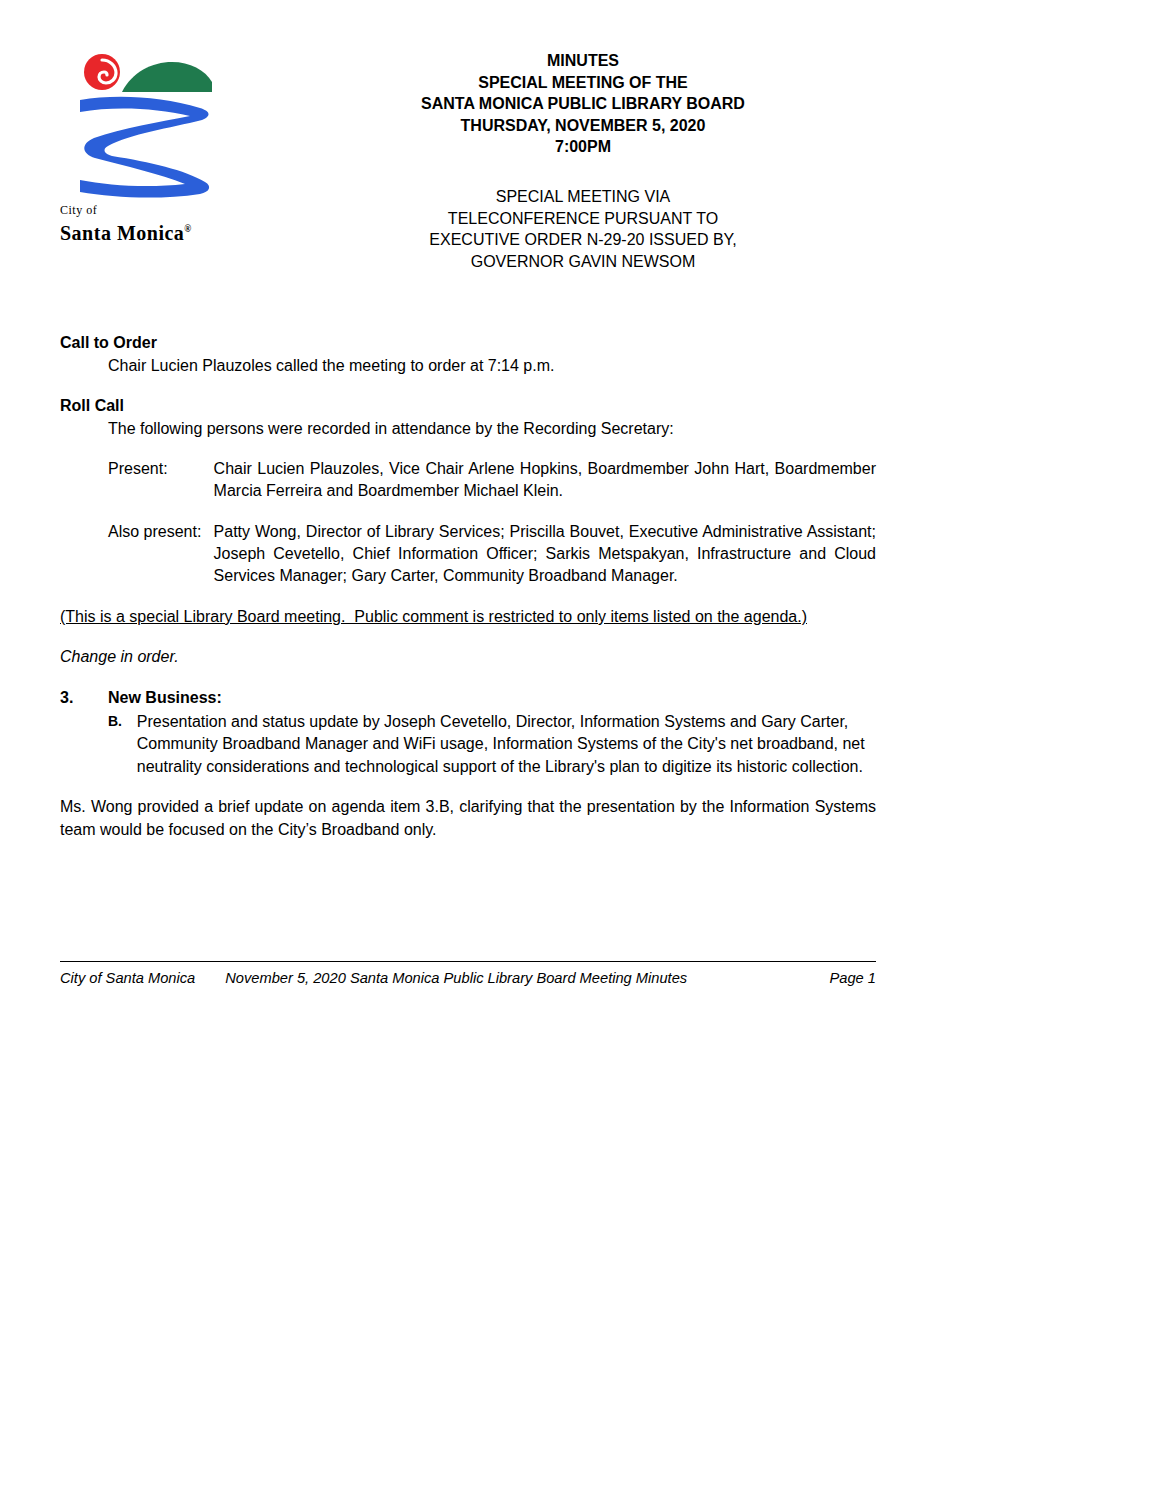City of
Santa Monica®
MINUTES
SPECIAL MEETING OF THE
SANTA MONICA PUBLIC LIBRARY BOARD
THURSDAY, NOVEMBER 5, 2020
7:00PM
SPECIAL MEETING VIA
TELECONFERENCE PURSUANT TO
EXECUTIVE ORDER N-29-20 ISSUED BY,
GOVERNOR GAVIN NEWSOM
Call to Order
Chair Lucien Plauzoles called the meeting to order at 7:14 p.m.
Roll Call
The following persons were recorded in attendance by the Recording Secretary:
Present:
Chair Lucien Plauzoles, Vice Chair Arlene Hopkins, Boardmember John Hart, Boardmember Marcia Ferreira and Boardmember Michael Klein.
Also present:
Patty Wong, Director of Library Services; Priscilla Bouvet, Executive Administrative Assistant; Joseph Cevetello, Chief Information Officer; Sarkis Metspakyan, Infrastructure and Cloud Services Manager; Gary Carter, Community Broadband Manager.
(This is a special Library Board meeting. Public comment is restricted to only items listed on the agenda.)
Change in order.
3.
New Business:
B.
Presentation and status update by Joseph Cevetello, Director, Information Systems and Gary Carter, Community Broadband Manager and WiFi usage, Information Systems of the City's net broadband, net neutrality considerations and technological support of the Library's plan to digitize its historic collection.
Ms. Wong provided a brief update on agenda item 3.B, clarifying that the presentation by the Information Systems team would be focused on the City’s Broadband only.
City of Santa Monica November 5, 2020 Santa Monica Public Library Board Meeting Minutes
Page 1